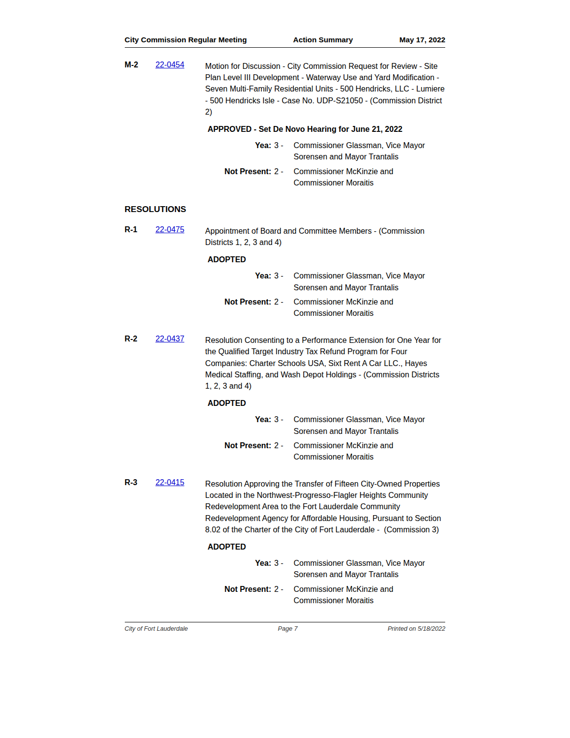City Commission Regular Meeting
Action Summary
May 17, 2022
M-2
22-0454
Motion for Discussion - City Commission Request for Review - Site Plan Level III Development - Waterway Use and Yard Modification - Seven Multi-Family Residential Units - 500 Hendricks, LLC - Lumiere - 500 Hendricks Isle - Case No. UDP-S21050 - (Commission District 2)
APPROVED - Set De Novo Hearing for June 21, 2022
Yea:
3 -
Commissioner Glassman, Vice Mayor Sorensen and Mayor Trantalis
Not Present:
2 -
Commissioner McKinzie and Commissioner Moraitis
RESOLUTIONS
R-1
22-0475
Appointment of Board and Committee Members - (Commission Districts 1, 2, 3 and 4)
ADOPTED
Yea:
3 -
Commissioner Glassman, Vice Mayor Sorensen and Mayor Trantalis
Not Present:
2 -
Commissioner McKinzie and Commissioner Moraitis
R-2
22-0437
Resolution Consenting to a Performance Extension for One Year for the Qualified Target Industry Tax Refund Program for Four Companies: Charter Schools USA, Sixt Rent A Car LLC., Hayes Medical Staffing, and Wash Depot Holdings - (Commission Districts 1, 2, 3 and 4)
ADOPTED
Yea:
3 -
Commissioner Glassman, Vice Mayor Sorensen and Mayor Trantalis
Not Present:
2 -
Commissioner McKinzie and Commissioner Moraitis
R-3
22-0415
Resolution Approving the Transfer of Fifteen City-Owned Properties Located in the Northwest-Progresso-Flagler Heights Community Redevelopment Area to the Fort Lauderdale Community Redevelopment Agency for Affordable Housing, Pursuant to Section 8.02 of the Charter of the City of Fort Lauderdale - (Commission 3)
ADOPTED
Yea:
3 -
Commissioner Glassman, Vice Mayor Sorensen and Mayor Trantalis
Not Present:
2 -
Commissioner McKinzie and Commissioner Moraitis
City of Fort Lauderdale
Page 7
Printed on 5/18/2022